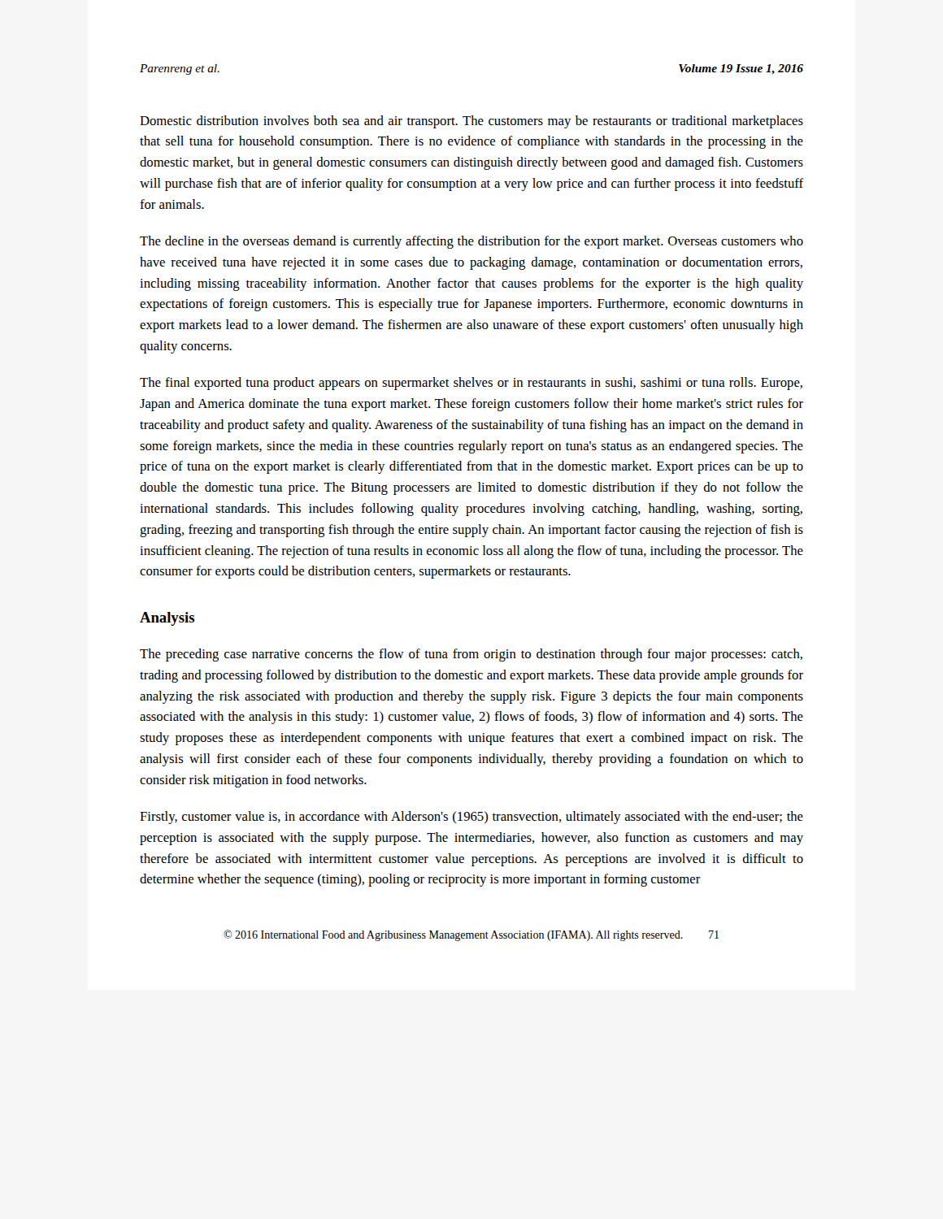Parenreng et al.
Volume 19 Issue 1, 2016
Domestic distribution involves both sea and air transport. The customers may be restaurants or traditional marketplaces that sell tuna for household consumption. There is no evidence of compliance with standards in the processing in the domestic market, but in general domestic consumers can distinguish directly between good and damaged fish. Customers will purchase fish that are of inferior quality for consumption at a very low price and can further process it into feedstuff for animals.
The decline in the overseas demand is currently affecting the distribution for the export market. Overseas customers who have received tuna have rejected it in some cases due to packaging damage, contamination or documentation errors, including missing traceability information. Another factor that causes problems for the exporter is the high quality expectations of foreign customers. This is especially true for Japanese importers. Furthermore, economic downturns in export markets lead to a lower demand. The fishermen are also unaware of these export customers' often unusually high quality concerns.
The final exported tuna product appears on supermarket shelves or in restaurants in sushi, sashimi or tuna rolls. Europe, Japan and America dominate the tuna export market. These foreign customers follow their home market's strict rules for traceability and product safety and quality. Awareness of the sustainability of tuna fishing has an impact on the demand in some foreign markets, since the media in these countries regularly report on tuna's status as an endangered species. The price of tuna on the export market is clearly differentiated from that in the domestic market. Export prices can be up to double the domestic tuna price. The Bitung processers are limited to domestic distribution if they do not follow the international standards. This includes following quality procedures involving catching, handling, washing, sorting, grading, freezing and transporting fish through the entire supply chain. An important factor causing the rejection of fish is insufficient cleaning. The rejection of tuna results in economic loss all along the flow of tuna, including the processor. The consumer for exports could be distribution centers, supermarkets or restaurants.
Analysis
The preceding case narrative concerns the flow of tuna from origin to destination through four major processes: catch, trading and processing followed by distribution to the domestic and export markets. These data provide ample grounds for analyzing the risk associated with production and thereby the supply risk. Figure 3 depicts the four main components associated with the analysis in this study: 1) customer value, 2) flows of foods, 3) flow of information and 4) sorts. The study proposes these as interdependent components with unique features that exert a combined impact on risk. The analysis will first consider each of these four components individually, thereby providing a foundation on which to consider risk mitigation in food networks.
Firstly, customer value is, in accordance with Alderson's (1965) transvection, ultimately associated with the end-user; the perception is associated with the supply purpose. The intermediaries, however, also function as customers and may therefore be associated with intermittent customer value perceptions. As perceptions are involved it is difficult to determine whether the sequence (timing), pooling or reciprocity is more important in forming customer
© 2016 International Food and Agribusiness Management Association (IFAMA). All rights reserved. 71